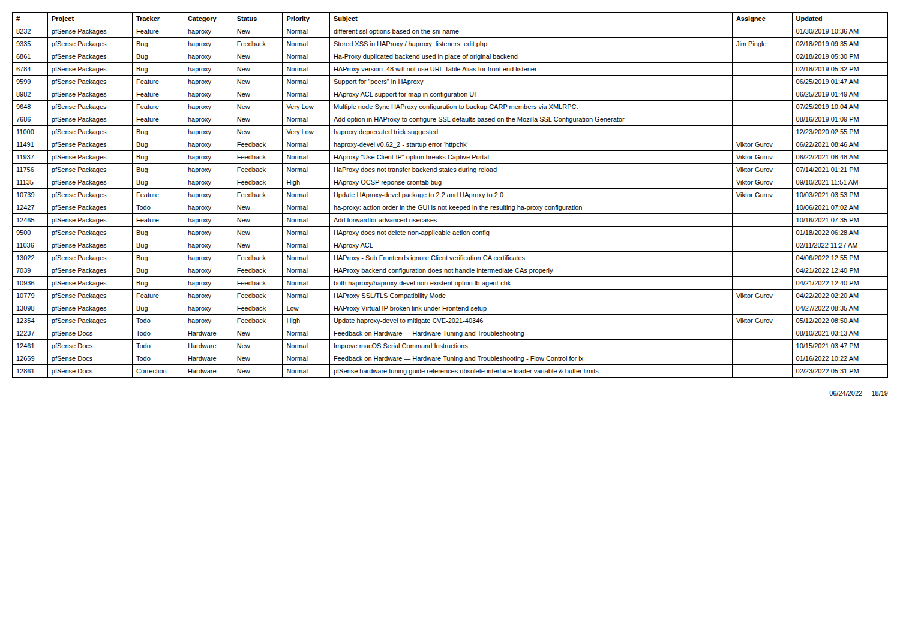| # | Project | Tracker | Category | Status | Priority | Subject | Assignee | Updated |
| --- | --- | --- | --- | --- | --- | --- | --- | --- |
| 8232 | pfSense Packages | Feature | haproxy | New | Normal | different ssl options based on the sni name | | 01/30/2019 10:36 AM |
| 9335 | pfSense Packages | Bug | haproxy | Feedback | Normal | Stored XSS in HAProxy / haproxy_listeners_edit.php | Jim Pingle | 02/18/2019 09:35 AM |
| 6861 | pfSense Packages | Bug | haproxy | New | Normal | Ha-Proxy duplicated backend used in place of original backend | | 02/18/2019 05:30 PM |
| 6784 | pfSense Packages | Bug | haproxy | New | Normal | HAProxy version .48 will not use URL Table Alias for front end listener | | 02/18/2019 05:32 PM |
| 9599 | pfSense Packages | Feature | haproxy | New | Normal | Support for "peers" in HAproxy | | 06/25/2019 01:47 AM |
| 8982 | pfSense Packages | Feature | haproxy | New | Normal | HAproxy ACL support for map in configuration UI | | 06/25/2019 01:49 AM |
| 9648 | pfSense Packages | Feature | haproxy | New | Very Low | Multiple node Sync HAProxy configuration to backup CARP members via XMLRPC. | | 07/25/2019 10:04 AM |
| 7686 | pfSense Packages | Feature | haproxy | New | Normal | Add option in HAProxy to configure SSL defaults based on the Mozilla SSL Configuration Generator | | 08/16/2019 01:09 PM |
| 11000 | pfSense Packages | Bug | haproxy | New | Very Low | haproxy deprecated trick suggested | | 12/23/2020 02:55 PM |
| 11491 | pfSense Packages | Bug | haproxy | Feedback | Normal | haproxy-devel v0.62_2 - startup error 'httpchk' | Viktor Gurov | 06/22/2021 08:46 AM |
| 11937 | pfSense Packages | Bug | haproxy | Feedback | Normal | HAproxy "Use Client-IP" option breaks Captive Portal | Viktor Gurov | 06/22/2021 08:48 AM |
| 11756 | pfSense Packages | Bug | haproxy | Feedback | Normal | HaProxy does not transfer backend states during reload | Viktor Gurov | 07/14/2021 01:21 PM |
| 11135 | pfSense Packages | Bug | haproxy | Feedback | High | HAproxy OCSP reponse crontab bug | Viktor Gurov | 09/10/2021 11:51 AM |
| 10739 | pfSense Packages | Feature | haproxy | Feedback | Normal | Update HAproxy-devel package to 2.2 and HAproxy to 2.0 | Viktor Gurov | 10/03/2021 03:53 PM |
| 12427 | pfSense Packages | Todo | haproxy | New | Normal | ha-proxy: action order in the GUI is not keeped in the resulting ha-proxy configuration | | 10/06/2021 07:02 AM |
| 12465 | pfSense Packages | Feature | haproxy | New | Normal | Add forwardfor advanced usecases | | 10/16/2021 07:35 PM |
| 9500 | pfSense Packages | Bug | haproxy | New | Normal | HAproxy does not delete non-applicable action config | | 01/18/2022 06:28 AM |
| 11036 | pfSense Packages | Bug | haproxy | New | Normal | HAproxy ACL | | 02/11/2022 11:27 AM |
| 13022 | pfSense Packages | Bug | haproxy | Feedback | Normal | HAProxy - Sub Frontends ignore Client verification CA certificates | | 04/06/2022 12:55 PM |
| 7039 | pfSense Packages | Bug | haproxy | Feedback | Normal | HAProxy backend configuration does not handle intermediate CAs properly | | 04/21/2022 12:40 PM |
| 10936 | pfSense Packages | Bug | haproxy | Feedback | Normal | both haproxy/haproxy-devel non-existent option lb-agent-chk | | 04/21/2022 12:40 PM |
| 10779 | pfSense Packages | Feature | haproxy | Feedback | Normal | HAProxy SSL/TLS Compatibility Mode | Viktor Gurov | 04/22/2022 02:20 AM |
| 13098 | pfSense Packages | Bug | haproxy | Feedback | Low | HAProxy Virtual IP broken link under Frontend setup | | 04/27/2022 08:35 AM |
| 12354 | pfSense Packages | Todo | haproxy | Feedback | High | Update haproxy-devel to mitigate CVE-2021-40346 | Viktor Gurov | 05/12/2022 08:50 AM |
| 12237 | pfSense Docs | Todo | Hardware | New | Normal | Feedback on Hardware — Hardware Tuning and Troubleshooting | | 08/10/2021 03:13 AM |
| 12461 | pfSense Docs | Todo | Hardware | New | Normal | Improve macOS Serial Command Instructions | | 10/15/2021 03:47 PM |
| 12659 | pfSense Docs | Todo | Hardware | New | Normal | Feedback on Hardware — Hardware Tuning and Troubleshooting - Flow Control for ix | | 01/16/2022 10:22 AM |
| 12861 | pfSense Docs | Correction | Hardware | New | Normal | pfSense hardware tuning guide references obsolete interface loader variable & buffer limits | | 02/23/2022 05:31 PM |
06/24/2022 18/19